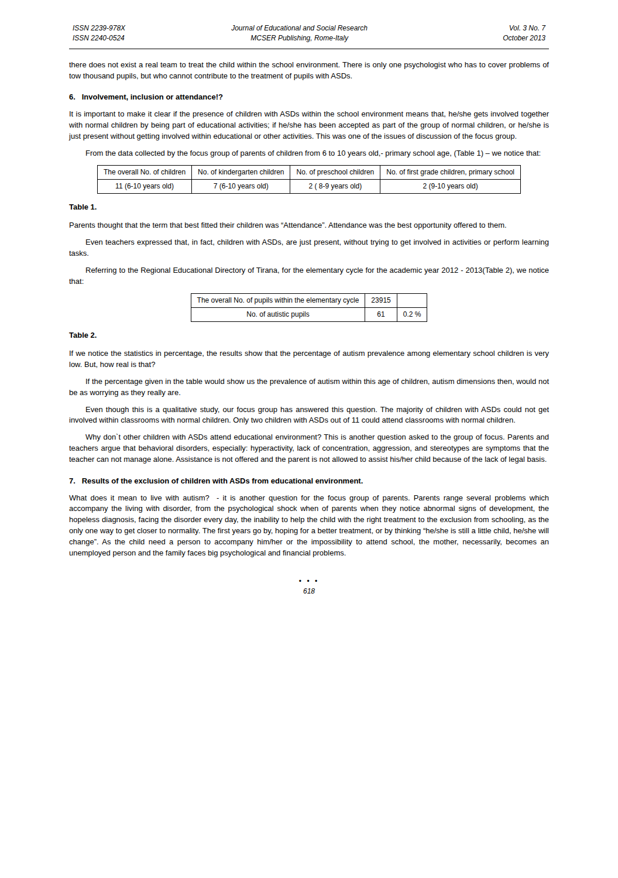| ISSN 2239-978X ISSN 2240-0524 | Journal of Educational and Social Research MCSER Publishing, Rome-Italy | Vol. 3 No. 7 October 2013 |
there does not exist a real team to treat the child within the school environment. There is only one psychologist who has to cover problems of tow thousand pupils, but who cannot contribute to the treatment of pupils with ASDs.
6. Involvement, inclusion or attendance!?
It is important to make it clear if the presence of children with ASDs within the school environment means that, he/she gets involved together with normal children by being part of educational activities; if he/she has been accepted as part of the group of normal children, or he/she is just present without getting involved within educational or other activities. This was one of the issues of discussion of the focus group.
From the data collected by the focus group of parents of children from 6 to 10 years old,- primary school age, (Table 1) – we notice that:
| The overall No. of children | No. of kindergarten children | No. of preschool children | No. of first grade children, primary school |
| 11 (6-10 years old) | 7 (6-10 years old) | 2 ( 8-9 years old) | 2 (9-10 years old) |
Table 1.
Parents thought that the term that best fitted their children was “Attendance”. Attendance was the best opportunity offered to them.
Even teachers expressed that, in fact, children with ASDs, are just present, without trying to get involved in activities or perform learning tasks.
Referring to the Regional Educational Directory of Tirana, for the elementary cycle for the academic year 2012 - 2013(Table 2), we notice that:
| The overall No. of pupils within the elementary cycle | 23915 | |
| No. of autistic pupils | 61 | 0.2 % |
Table 2.
If we notice the statistics in percentage, the results show that the percentage of autism prevalence among elementary school children is very low. But, how real is that?
If the percentage given in the table would show us the prevalence of autism within this age of children, autism dimensions then, would not be as worrying as they really are.
Even though this is a qualitative study, our focus group has answered this question. The majority of children with ASDs could not get involved within classrooms with normal children. Only two children with ASDs out of 11 could attend classrooms with normal children.
Why don`t other children with ASDs attend educational environment? This is another question asked to the group of focus. Parents and teachers argue that behavioral disorders, especially: hyperactivity, lack of concentration, aggression, and stereotypes are symptoms that the teacher can not manage alone. Assistance is not offered and the parent is not allowed to assist his/her child because of the lack of legal basis.
7. Results of the exclusion of children with ASDs from educational environment.
What does it mean to live with autism? - it is another question for the focus group of parents. Parents range several problems which accompany the living with disorder, from the psychological shock when of parents when they notice abnormal signs of development, the hopeless diagnosis, facing the disorder every day, the inability to help the child with the right treatment to the exclusion from schooling, as the only one way to get closer to normality. The first years go by, hoping for a better treatment, or by thinking “he/she is still a little child, he/she will change”. As the child need a person to accompany him/her or the impossibility to attend school, the mother, necessarily, becomes an unemployed person and the family faces big psychological and financial problems.
• • •
618